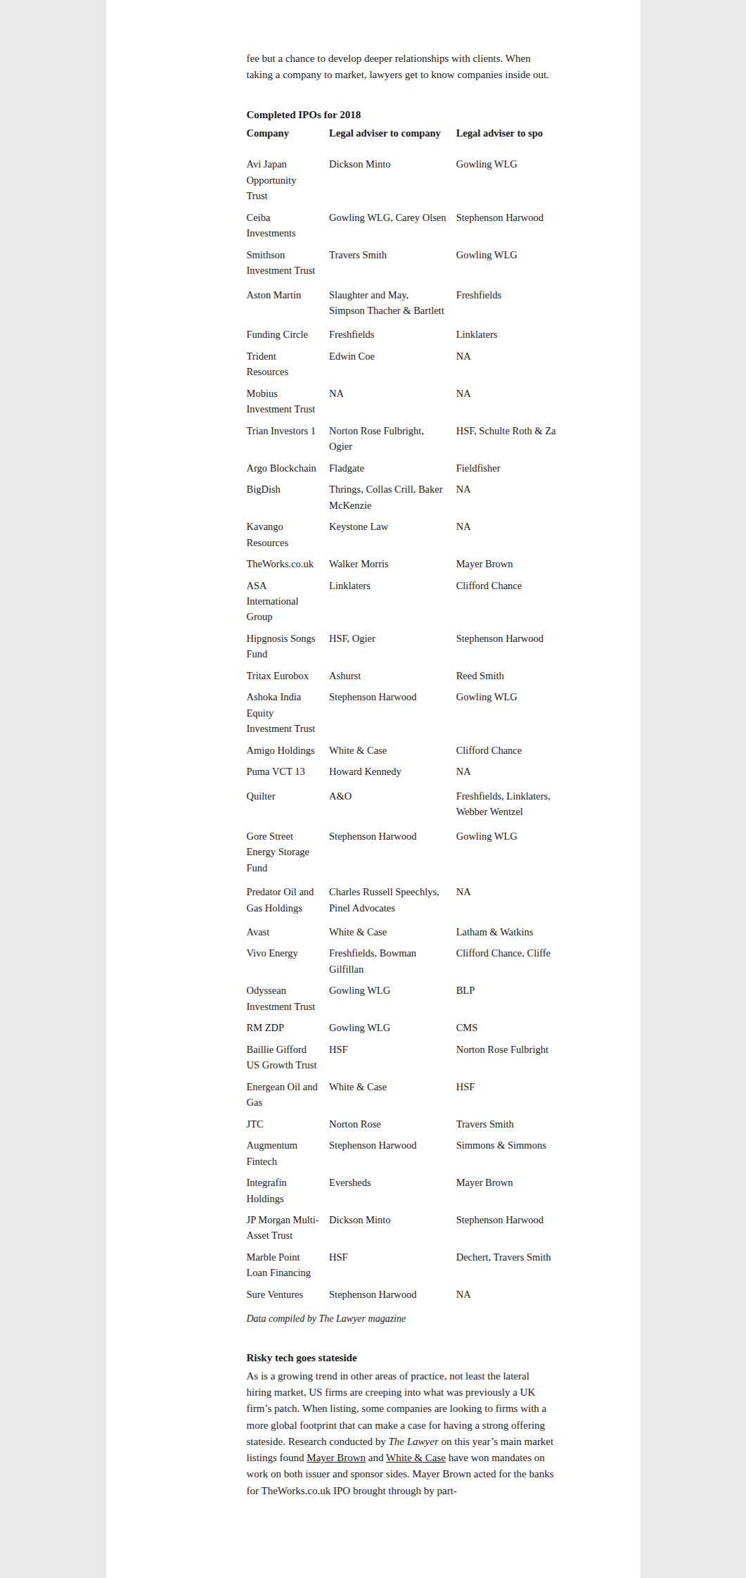fee but a chance to develop deeper relationships with clients. When taking a company to market, lawyers get to know companies inside out.
Completed IPOs for 2018
| Company | Legal adviser to company | Legal adviser to spo |
| --- | --- | --- |
| Avi Japan Opportunity Trust | Dickson Minto | Gowling WLG |
| Ceiba Investments | Gowling WLG, Carey Olsen | Stephenson Harwood |
| Smithson Investment Trust | Travers Smith | Gowling WLG |
| Aston Martin | Slaughter and May, Simpson Thacher & Bartlett | Freshfields |
| Funding Circle | Freshfields | Linklaters |
| Trident Resources | Edwin Coe | NA |
| Mobius Investment Trust | NA | NA |
| Trian Investors 1 | Norton Rose Fulbright, Ogier | HSF, Schulte Roth & Za |
| Argo Blockchain | Fladgate | Fieldfisher |
| BigDish | Thrings, Collas Crill, Baker McKenzie | NA |
| Kavango Resources | Keystone Law | NA |
| TheWorks.co.uk | Walker Morris | Mayer Brown |
| ASA International Group | Linklaters | Clifford Chance |
| Hipgnosis Songs Fund | HSF, Ogier | Stephenson Harwood |
| Tritax Eurobox | Ashurst | Reed Smith |
| Ashoka India Equity Investment Trust | Stephenson Harwood | Gowling WLG |
| Amigo Holdings | White & Case | Clifford Chance |
| Puma VCT 13 | Howard Kennedy | NA |
| Quilter | A&O | Freshfields, Linklaters, Webber Wentzel |
| Gore Street Energy Storage Fund | Stephenson Harwood | Gowling WLG |
| Predator Oil and Gas Holdings | Charles Russell Speechlys, Pinel Advocates | NA |
| Avast | White & Case | Latham & Watkins |
| Vivo Energy | Freshfields, Bowman Gilfillan | Clifford Chance, Cliffe |
| Odyssean Investment Trust | Gowling WLG | BLP |
| RM ZDP | Gowling WLG | CMS |
| Baillie Gifford US Growth Trust | HSF | Norton Rose Fulbright |
| Energean Oil and Gas | White & Case | HSF |
| JTC | Norton Rose | Travers Smith |
| Augmentum Fintech | Stephenson Harwood | Simmons & Simmons |
| Integrafin Holdings | Eversheds | Mayer Brown |
| JP Morgan Multi-Asset Trust | Dickson Minto | Stephenson Harwood |
| Marble Point Loan Financing | HSF | Dechert, Travers Smith |
| Sure Ventures | Stephenson Harwood | NA |
Data compiled by The Lawyer magazine
Risky tech goes stateside
As is a growing trend in other areas of practice, not least the lateral hiring market, US firms are creeping into what was previously a UK firm’s patch. When listing, some companies are looking to firms with a more global footprint that can make a case for having a strong offering stateside. Research conducted by The Lawyer on this year’s main market listings found Mayer Brown and White & Case have won mandates on work on both issuer and sponsor sides. Mayer Brown acted for the banks for TheWorks.co.uk IPO brought through by part-